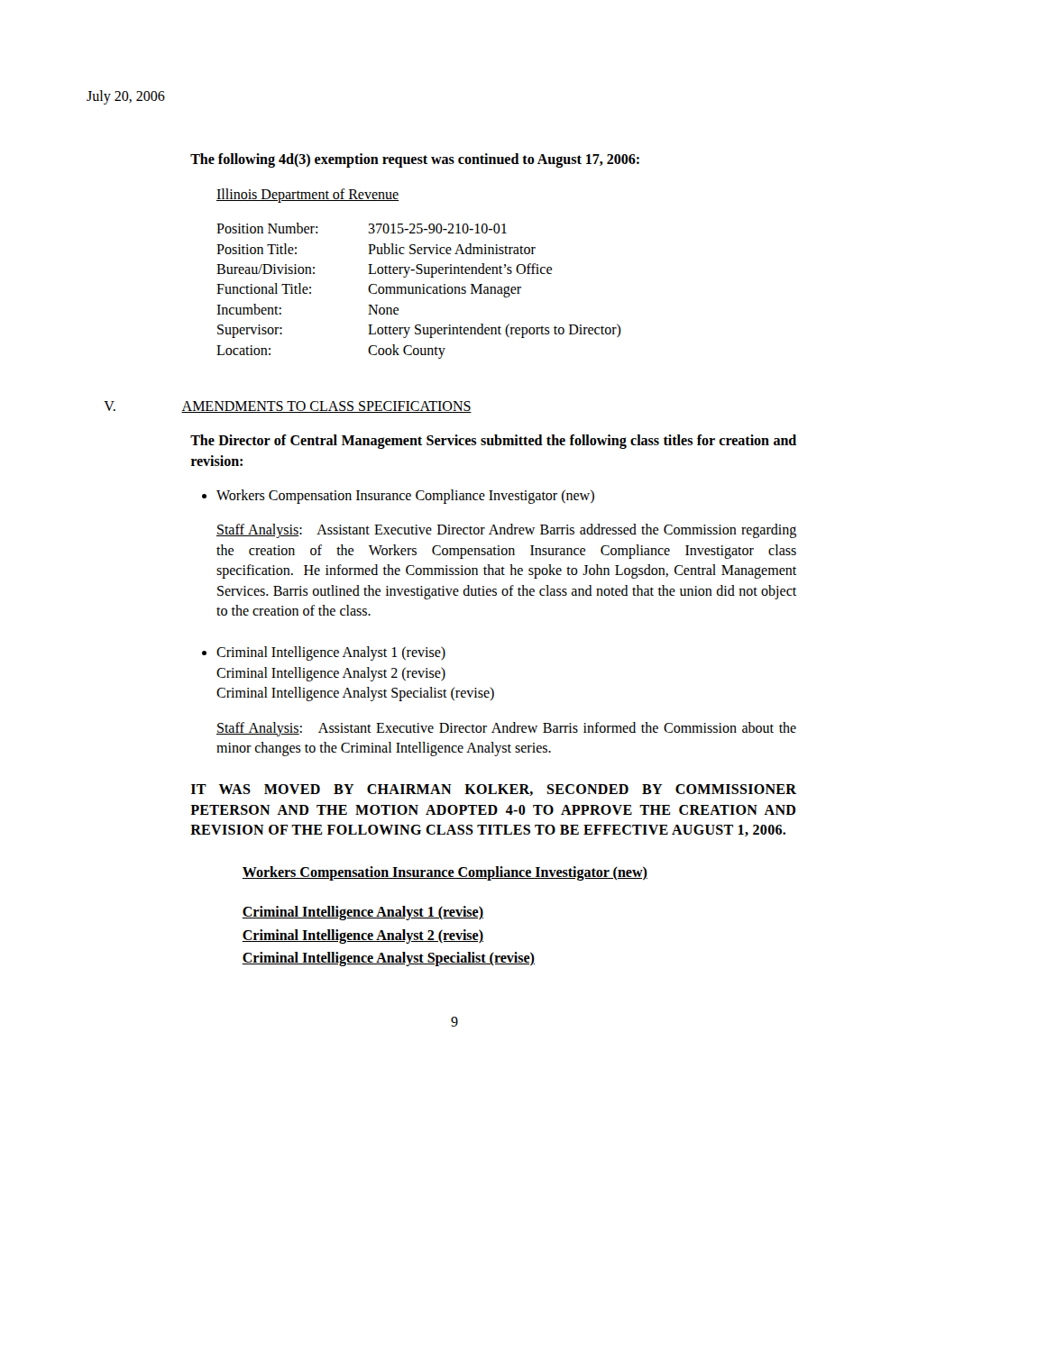July 20, 2006
The following 4d(3) exemption request was continued to August 17, 2006:
Illinois Department of Revenue
| Position Number: | 37015-25-90-210-10-01 |
| Position Title: | Public Service Administrator |
| Bureau/Division: | Lottery-Superintendent’s Office |
| Functional Title: | Communications Manager |
| Incumbent: | None |
| Supervisor: | Lottery Superintendent (reports to Director) |
| Location: | Cook County |
V. AMENDMENTS TO CLASS SPECIFICATIONS
The Director of Central Management Services submitted the following class titles for creation and revision:
Workers Compensation Insurance Compliance Investigator (new)
Staff Analysis: Assistant Executive Director Andrew Barris addressed the Commission regarding the creation of the Workers Compensation Insurance Compliance Investigator class specification. He informed the Commission that he spoke to John Logsdon, Central Management Services. Barris outlined the investigative duties of the class and noted that the union did not object to the creation of the class.
Criminal Intelligence Analyst 1 (revise)
Criminal Intelligence Analyst 2 (revise)
Criminal Intelligence Analyst Specialist (revise)
Staff Analysis: Assistant Executive Director Andrew Barris informed the Commission about the minor changes to the Criminal Intelligence Analyst series.
IT WAS MOVED BY CHAIRMAN KOLKER, SECONDED BY COMMISSIONER PETERSON AND THE MOTION ADOPTED 4-0 TO APPROVE THE CREATION AND REVISION OF THE FOLLOWING CLASS TITLES TO BE EFFECTIVE AUGUST 1, 2006.
Workers Compensation Insurance Compliance Investigator (new)
Criminal Intelligence Analyst 1 (revise)
Criminal Intelligence Analyst 2 (revise)
Criminal Intelligence Analyst Specialist (revise)
9